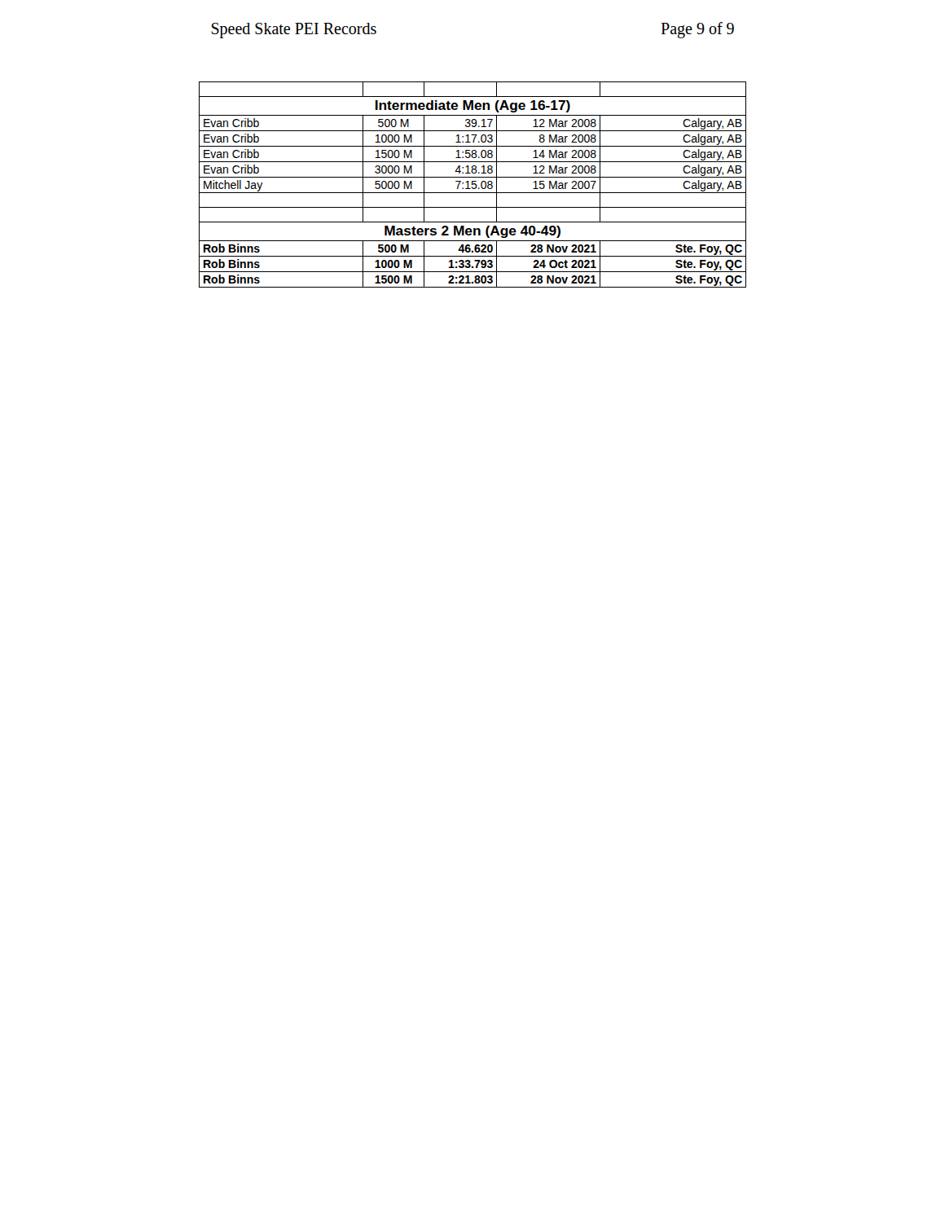Speed Skate PEI Records Page 9 of 9
| Intermediate Men (Age 16-17) |
| Evan Cribb | 500 M | 39.17 | 12 Mar 2008 | Calgary, AB |
| Evan Cribb | 1000 M | 1:17.03 | 8 Mar 2008 | Calgary, AB |
| Evan Cribb | 1500 M | 1:58.08 | 14 Mar 2008 | Calgary, AB |
| Evan Cribb | 3000 M | 4:18.18 | 12 Mar 2008 | Calgary, AB |
| Mitchell Jay | 5000 M | 7:15.08 | 15 Mar 2007 | Calgary, AB |
| Masters 2 Men (Age 40-49) |
| Rob Binns | 500 M | 46.620 | 28 Nov 2021 | Ste. Foy, QC |
| Rob Binns | 1000 M | 1:33.793 | 24 Oct 2021 | Ste. Foy, QC |
| Rob Binns | 1500 M | 2:21.803 | 28 Nov 2021 | Ste. Foy, QC |